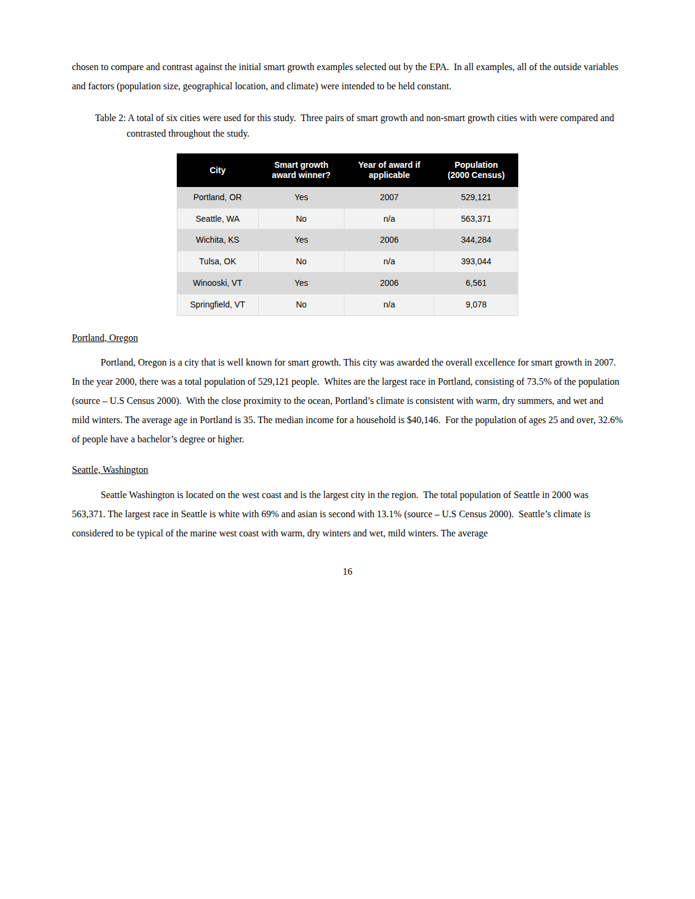chosen to compare and contrast against the initial smart growth examples selected out by the EPA. In all examples, all of the outside variables and factors (population size, geographical location, and climate) were intended to be held constant.
Table 2: A total of six cities were used for this study. Three pairs of smart growth and non-smart growth cities with were compared and contrasted throughout the study.
| City | Smart growth award winner? | Year of award if applicable | Population (2000 Census) |
| --- | --- | --- | --- |
| Portland, OR | Yes | 2007 | 529,121 |
| Seattle, WA | No | n/a | 563,371 |
| Wichita, KS | Yes | 2006 | 344,284 |
| Tulsa, OK | No | n/a | 393,044 |
| Winooski, VT | Yes | 2006 | 6,561 |
| Springfield, VT | No | n/a | 9,078 |
Portland, Oregon
Portland, Oregon is a city that is well known for smart growth. This city was awarded the overall excellence for smart growth in 2007. In the year 2000, there was a total population of 529,121 people. Whites are the largest race in Portland, consisting of 73.5% of the population (source – U.S Census 2000). With the close proximity to the ocean, Portland’s climate is consistent with warm, dry summers, and wet and mild winters. The average age in Portland is 35. The median income for a household is $40,146. For the population of ages 25 and over, 32.6% of people have a bachelor’s degree or higher.
Seattle, Washington
Seattle Washington is located on the west coast and is the largest city in the region. The total population of Seattle in 2000 was 563,371. The largest race in Seattle is white with 69% and asian is second with 13.1% (source – U.S Census 2000). Seattle’s climate is considered to be typical of the marine west coast with warm, dry winters and wet, mild winters. The average
16